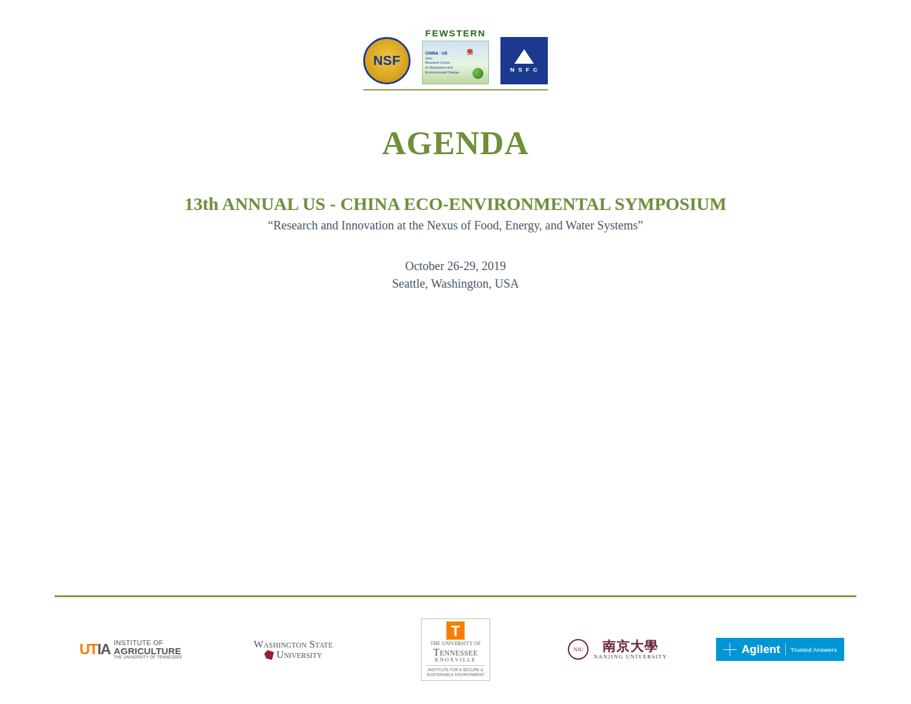NSF
FEWSTERN
CHINA · US
Joint
Research Center
for Ecosystem and
Environmental Change
中美
N S F C
AGENDA
13th ANNUAL US - CHINA ECO-ENVIRONMENTAL SYMPOSIUM
“Research and Innovation at the Nexus of Food, Energy, and Water Systems”
October 26-29, 2019
Seattle, Washington, USA
UTIA
INSTITUTE OF
AGRICULTURE
THE UNIVERSITY OF TENNESSEE
Washington State
University
T
THE UNIVERSITY OF
Tennessee
KNOXVILLE
INSTITUTE FOR A SECURE &
SUSTAINABLE ENVIRONMENT
NJU
南京大學
NANJING UNIVERSITY
Agilent
Trusted Answers